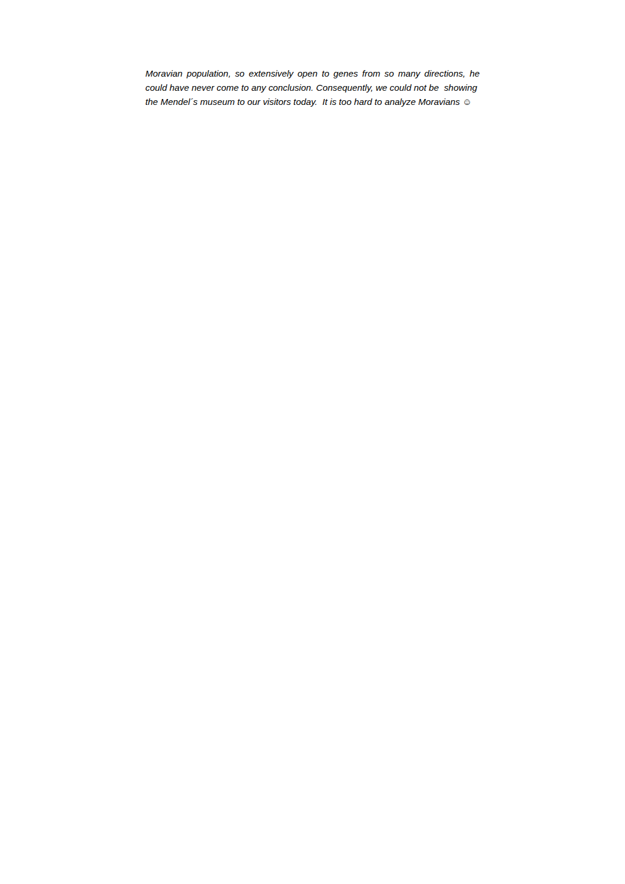Moravian population, so extensively open to genes from so many directions, he could have never come to any conclusion. Consequently, we could not be showing the Mendel´s museum to our visitors today. It is too hard to analyze Moravians ☺